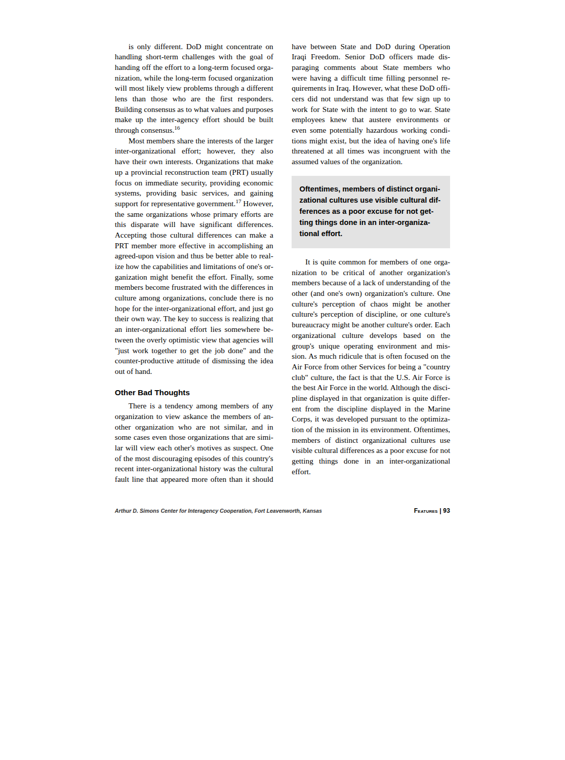is only different. DoD might concentrate on handling short-term challenges with the goal of handing off the effort to a long-term focused organization, while the long-term focused organization will most likely view problems through a different lens than those who are the first responders. Building consensus as to what values and purposes make up the inter-agency effort should be built through consensus.16
Most members share the interests of the larger inter-organizational effort; however, they also have their own interests. Organizations that make up a provincial reconstruction team (PRT) usually focus on immediate security, providing economic systems, providing basic services, and gaining support for representative government.17 However, the same organizations whose primary efforts are this disparate will have significant differences. Accepting those cultural differences can make a PRT member more effective in accomplishing an agreed-upon vision and thus be better able to realize how the capabilities and limitations of one's organization might benefit the effort. Finally, some members become frustrated with the differences in culture among organizations, conclude there is no hope for the inter-organizational effort, and just go their own way. The key to success is realizing that an inter-organizational effort lies somewhere between the overly optimistic view that agencies will "just work together to get the job done" and the counter-productive attitude of dismissing the idea out of hand.
Other Bad Thoughts
There is a tendency among members of any organization to view askance the members of another organization who are not similar, and in some cases even those organizations that are similar will view each other's motives as suspect. One of the most discouraging episodes of this country's recent inter-organizational history was the cultural fault line that appeared more often than it should have between State and DoD during Operation Iraqi Freedom. Senior DoD officers made disparaging comments about State members who were having a difficult time filling personnel requirements in Iraq. However, what these DoD officers did not understand was that few sign up to work for State with the intent to go to war. State employees knew that austere environments or even some potentially hazardous working conditions might exist, but the idea of having one's life threatened at all times was incongruent with the assumed values of the organization.
Oftentimes, members of distinct organizational cultures use visible cultural differences as a poor excuse for not getting things done in an inter-organizational effort.
It is quite common for members of one organization to be critical of another organization's members because of a lack of understanding of the other (and one's own) organization's culture. One culture's perception of chaos might be another culture's perception of discipline, or one culture's bureaucracy might be another culture's order. Each organizational culture develops based on the group's unique operating environment and mission. As much ridicule that is often focused on the Air Force from other Services for being a "country club" culture, the fact is that the U.S. Air Force is the best Air Force in the world. Although the discipline displayed in that organization is quite different from the discipline displayed in the Marine Corps, it was developed pursuant to the optimization of the mission in its environment. Oftentimes, members of distinct organizational cultures use visible cultural differences as a poor excuse for not getting things done in an inter-organizational effort.
Arthur D. Simons Center for Interagency Cooperation, Fort Leavenworth, Kansas
Features | 93